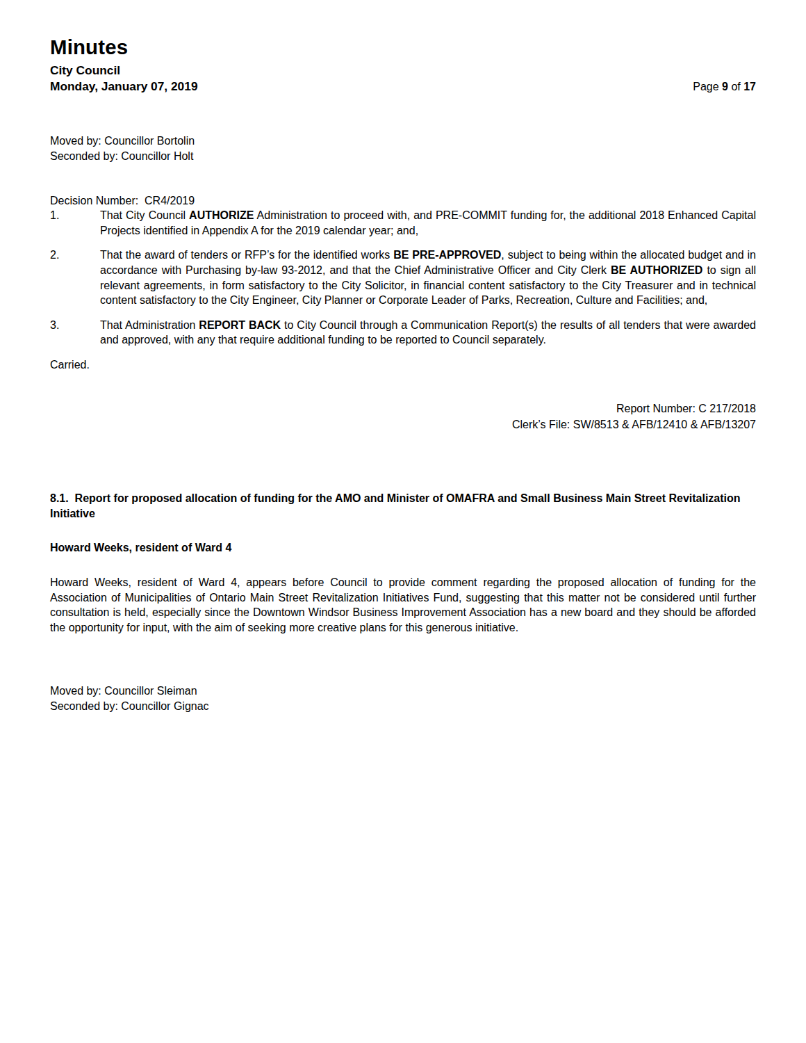Minutes
City Council
Monday, January 07, 2019 Page 9 of 17
Moved by: Councillor Bortolin
Seconded by: Councillor Holt
Decision Number: CR4/2019
1. That City Council AUTHORIZE Administration to proceed with, and PRE-COMMIT funding for, the additional 2018 Enhanced Capital Projects identified in Appendix A for the 2019 calendar year; and,
2. That the award of tenders or RFP’s for the identified works BE PRE-APPROVED, subject to being within the allocated budget and in accordance with Purchasing by-law 93-2012, and that the Chief Administrative Officer and City Clerk BE AUTHORIZED to sign all relevant agreements, in form satisfactory to the City Solicitor, in financial content satisfactory to the City Treasurer and in technical content satisfactory to the City Engineer, City Planner or Corporate Leader of Parks, Recreation, Culture and Facilities; and,
3. That Administration REPORT BACK to City Council through a Communication Report(s) the results of all tenders that were awarded and approved, with any that require additional funding to be reported to Council separately.
Carried.
Report Number: C 217/2018
Clerk’s File: SW/8513 & AFB/12410 & AFB/13207
8.1. Report for proposed allocation of funding for the AMO and Minister of OMAFRA and Small Business Main Street Revitalization Initiative
Howard Weeks, resident of Ward 4
Howard Weeks, resident of Ward 4, appears before Council to provide comment regarding the proposed allocation of funding for the Association of Municipalities of Ontario Main Street Revitalization Initiatives Fund, suggesting that this matter not be considered until further consultation is held, especially since the Downtown Windsor Business Improvement Association has a new board and they should be afforded the opportunity for input, with the aim of seeking more creative plans for this generous initiative.
Moved by: Councillor Sleiman
Seconded by: Councillor Gignac